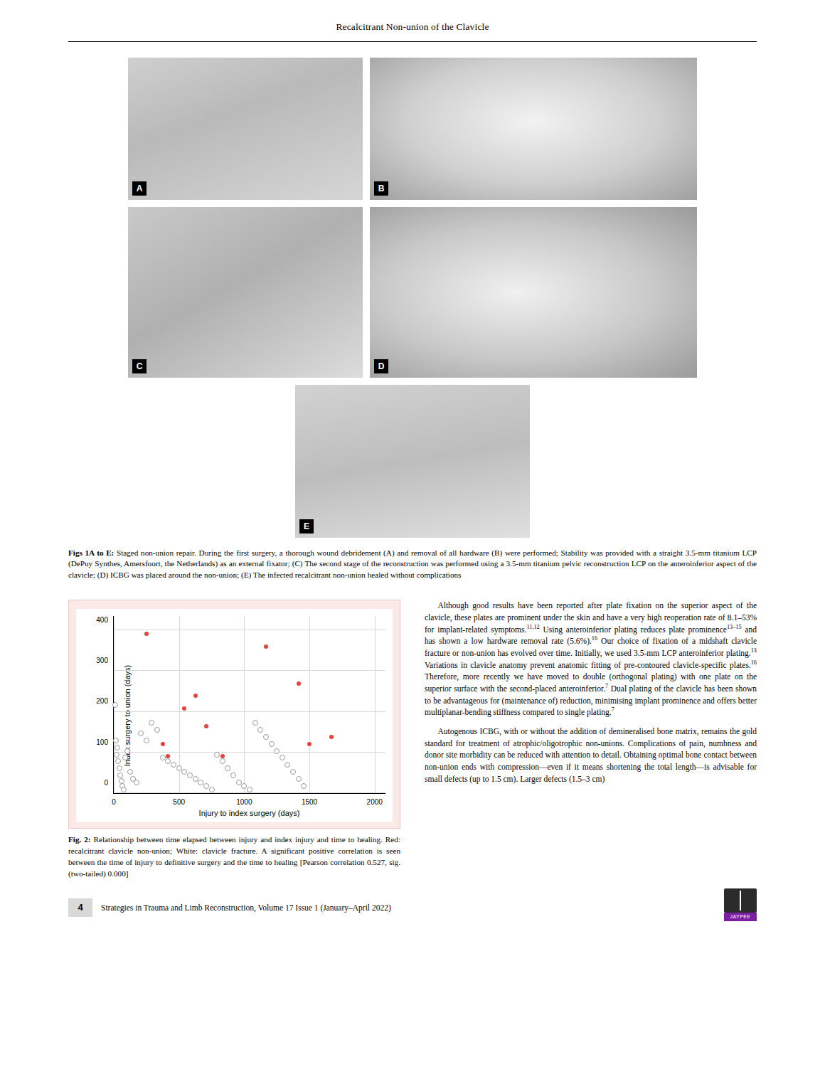Recalcitrant Non-union of the Clavicle
A
B
C
D
E
Figs 1A to E: Staged non-union repair. During the first surgery, a thorough wound debridement (A) and removal of all hardware (B) were performed; Stability was provided with a straight 3.5-mm titanium LCP (DePuy Synthes, Amersfoort, the Netherlands) as an external fixator; (C) The second stage of the reconstruction was performed using a 3.5-mm titanium pelvic reconstruction LCP on the anteroinferior aspect of the clavicle; (D) ICBG was placed around the non-union; (E) The infected recalcitrant non-union healed without complications
Index surgery to union (days)
0
100
200
300
400
0
500
1000
1500
2000
Injury to index surgery (days)
Fig. 2: Relationship between time elapsed between injury and index injury and time to healing. Red: recalcitrant clavicle non-union; White: clavicle fracture. A significant positive correlation is seen between the time of injury to definitive surgery and the time to healing [Pearson correlation 0.527, sig. (two-tailed) 0.000]
Although good results have been reported after plate fixation on the superior aspect of the clavicle, these plates are prominent under the skin and have a very high reoperation rate of 8.1–53% for implant-related symptoms.11,12 Using anteroinferior plating reduces plate prominence13–15 and has shown a low hardware removal rate (5.6%).16 Our choice of fixation of a midshaft clavicle fracture or non-union has evolved over time. Initially, we used 3.5-mm LCP anteroinferior plating.13 Variations in clavicle anatomy prevent anatomic fitting of pre-contoured clavicle-specific plates.16 Therefore, more recently we have moved to double (orthogonal plating) with one plate on the superior surface with the second-placed anteroinferior.7 Dual plating of the clavicle has been shown to be advantageous for (maintenance of) reduction, minimising implant prominence and offers better multiplanar-bending stiffness compared to single plating.7
Autogenous ICBG, with or without the addition of demineralised bone matrix, remains the gold standard for treatment of atrophic/oligotrophic non-unions. Complications of pain, numbness and donor site morbidity can be reduced with attention to detail. Obtaining optimal bone contact between non-union ends with compression—even if it means shortening the total length—is advisable for small defects (up to 1.5 cm). Larger defects (1.5–3 cm)
4
Strategies in Trauma and Limb Reconstruction, Volume 17 Issue 1 (January–April 2022)
JAYPEE